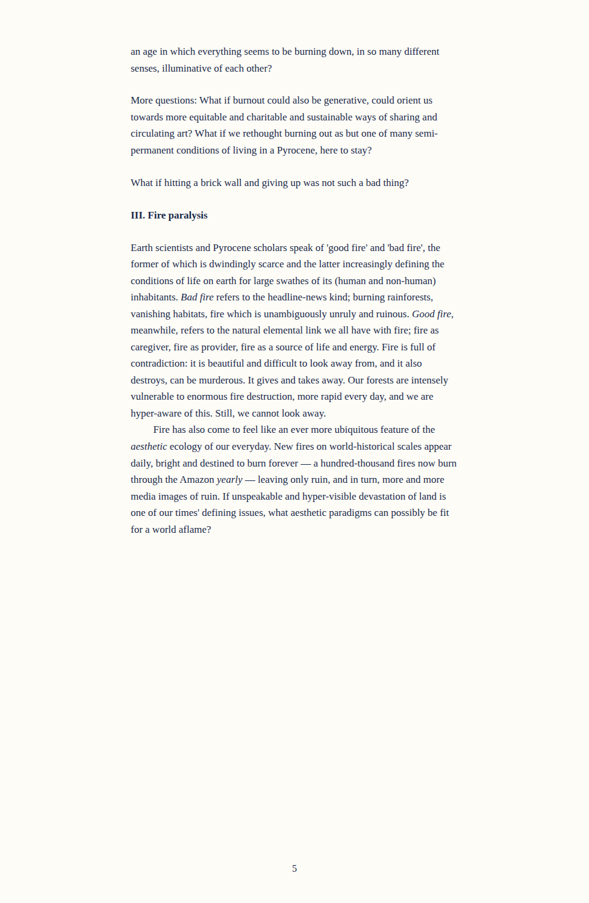an age in which everything seems to be burning down, in so many different senses, illuminative of each other?
More questions: What if burnout could also be generative, could orient us towards more equitable and charitable and sustainable ways of sharing and circulating art? What if we rethought burning out as but one of many semi-permanent conditions of living in a Pyrocene, here to stay?
What if hitting a brick wall and giving up was not such a bad thing?
III. Fire paralysis
Earth scientists and Pyrocene scholars speak of 'good fire' and 'bad fire', the former of which is dwindingly scarce and the latter increasingly defining the conditions of life on earth for large swathes of its (human and non-human) inhabitants. Bad fire refers to the headline-news kind; burning rainforests, vanishing habitats, fire which is unambiguously unruly and ruinous. Good fire, meanwhile, refers to the natural elemental link we all have with fire; fire as caregiver, fire as provider, fire as a source of life and energy. Fire is full of contradiction: it is beautiful and difficult to look away from, and it also destroys, can be murderous. It gives and takes away. Our forests are intensely vulnerable to enormous fire destruction, more rapid every day, and we are hyper-aware of this. Still, we cannot look away.
Fire has also come to feel like an ever more ubiquitous feature of the aesthetic ecology of our everyday. New fires on world-historical scales appear daily, bright and destined to burn forever — a hundred-thousand fires now burn through the Amazon yearly — leaving only ruin, and in turn, more and more media images of ruin. If unspeakable and hyper-visible devastation of land is one of our times' defining issues, what aesthetic paradigms can possibly be fit for a world aflame?
5